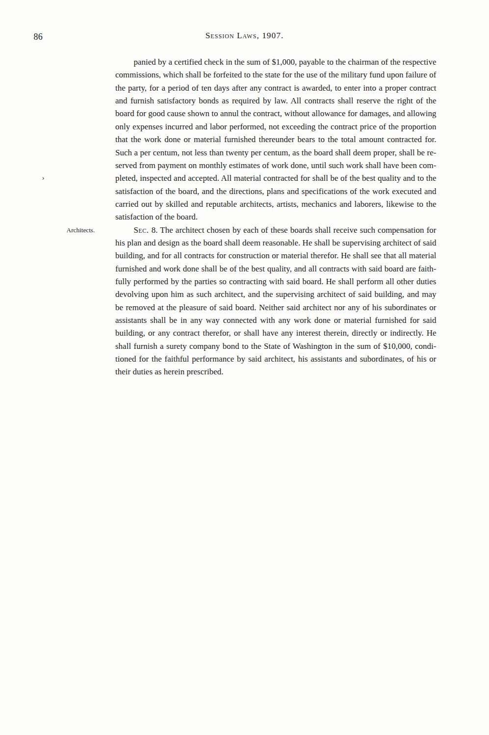86
Session Laws, 1907.
panied by a certified check in the sum of $1,000, payable to the chairman of the respective commissions, which shall be forfeited to the state for the use of the military fund upon failure of the party, for a period of ten days after any contract is awarded, to enter into a proper contract and furnish satisfactory bonds as required by law. All contracts shall reserve the right of the board for good cause shown to annul the contract, without allowance for damages, and allowing only expenses incurred and labor performed, not exceeding the contract price of the proportion that the work done or material furnished thereunder bears to the total amount contracted for. Such a per centum, not less than twenty per centum, as the board shall deem proper, shall be reserved from payment on monthly estimates of work done, until such work shall have been completed, inspected and accepted. All material contracted for shall be of the best quality and to ›the satisfaction of the board, and the directions, plans and specifications of the work executed and carried out by skilled and reputable architects, artists, mechanics and laborers, likewise to the satisfaction of the board.
Architects.
Sec. 8. The architect chosen by each of these boards shall receive such compensation for his plan and design as the board shall deem reasonable. He shall be supervising architect of said building, and for all contracts for construction or material therefor. He shall see that all material furnished and work done shall be of the best quality, and all contracts with said board are faithfully performed by the parties so contracting with said board. He shall perform all other duties devolving upon him as such architect, and the supervising architect of said building, and may be removed at the pleasure of said board. Neither said architect nor any of his subordinates or assistants shall be in any way connected with any work done or material furnished for said building, or any contract therefor, or shall have any interest therein, directly or indirectly. He shall furnish a surety company bond to the State of Washington in the sum of $10,000, conditioned for the faithful performance by said architect, his assistants and subordinates, of his or their duties as herein prescribed.